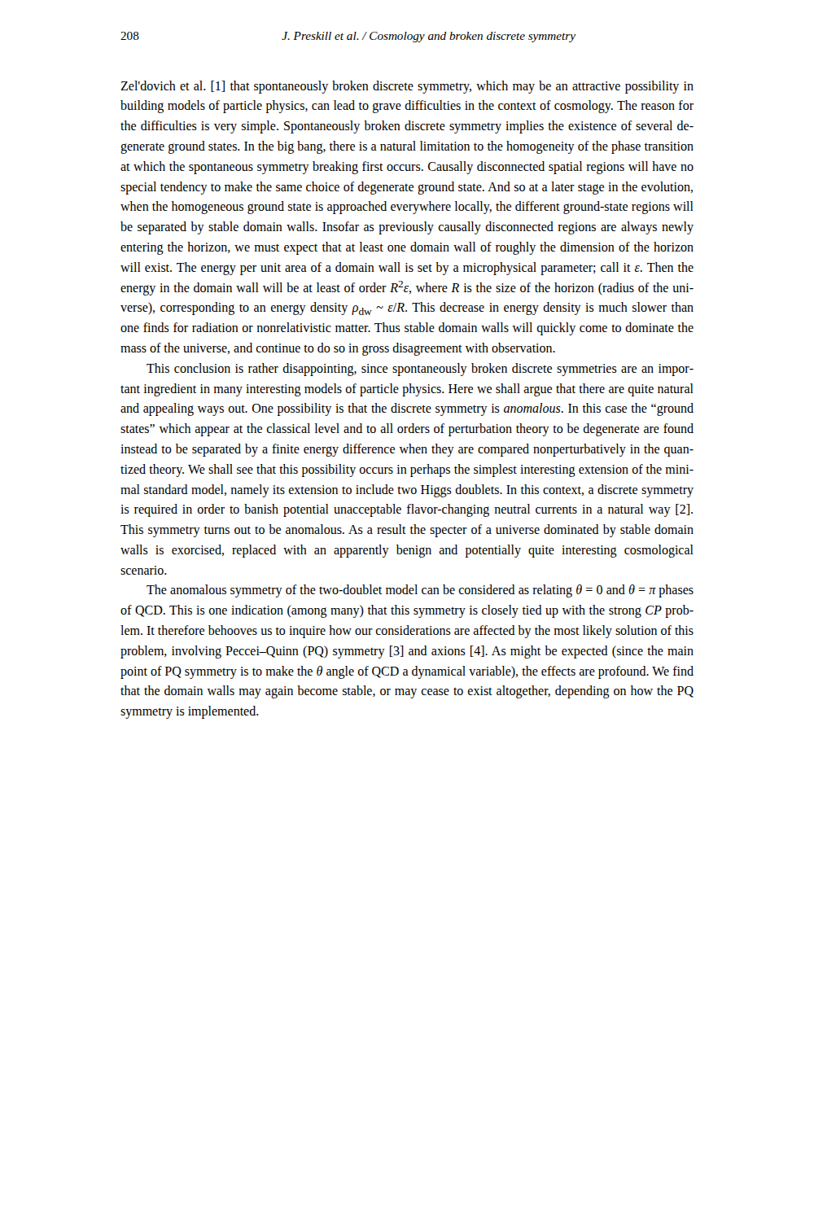208 J. Preskill et al. / Cosmology and broken discrete symmetry
Zel'dovich et al. [1] that spontaneously broken discrete symmetry, which may be an attractive possibility in building models of particle physics, can lead to grave difficulties in the context of cosmology. The reason for the difficulties is very simple. Spontaneously broken discrete symmetry implies the existence of several degenerate ground states. In the big bang, there is a natural limitation to the homogeneity of the phase transition at which the spontaneous symmetry breaking first occurs. Causally disconnected spatial regions will have no special tendency to make the same choice of degenerate ground state. And so at a later stage in the evolution, when the homogeneous ground state is approached everywhere locally, the different ground-state regions will be separated by stable domain walls. Insofar as previously causally disconnected regions are always newly entering the horizon, we must expect that at least one domain wall of roughly the dimension of the horizon will exist. The energy per unit area of a domain wall is set by a microphysical parameter; call it ε. Then the energy in the domain wall will be at least of order R2ε, where R is the size of the horizon (radius of the universe), corresponding to an energy density ρdw ~ ε/R. This decrease in energy density is much slower than one finds for radiation or nonrelativistic matter. Thus stable domain walls will quickly come to dominate the mass of the universe, and continue to do so in gross disagreement with observation.
This conclusion is rather disappointing, since spontaneously broken discrete symmetries are an important ingredient in many interesting models of particle physics. Here we shall argue that there are quite natural and appealing ways out. One possibility is that the discrete symmetry is anomalous. In this case the “ground states” which appear at the classical level and to all orders of perturbation theory to be degenerate are found instead to be separated by a finite energy difference when they are compared nonperturbatively in the quantized theory. We shall see that this possibility occurs in perhaps the simplest interesting extension of the minimal standard model, namely its extension to include two Higgs doublets. In this context, a discrete symmetry is required in order to banish potential unacceptable flavor-changing neutral currents in a natural way [2]. This symmetry turns out to be anomalous. As a result the specter of a universe dominated by stable domain walls is exorcised, replaced with an apparently benign and potentially quite interesting cosmological scenario.
The anomalous symmetry of the two-doublet model can be considered as relating θ = 0 and θ = π phases of QCD. This is one indication (among many) that this symmetry is closely tied up with the strong CP problem. It therefore behooves us to inquire how our considerations are affected by the most likely solution of this problem, involving Peccei–Quinn (PQ) symmetry [3] and axions [4]. As might be expected (since the main point of PQ symmetry is to make the θ angle of QCD a dynamical variable), the effects are profound. We find that the domain walls may again become stable, or may cease to exist altogether, depending on how the PQ symmetry is implemented.